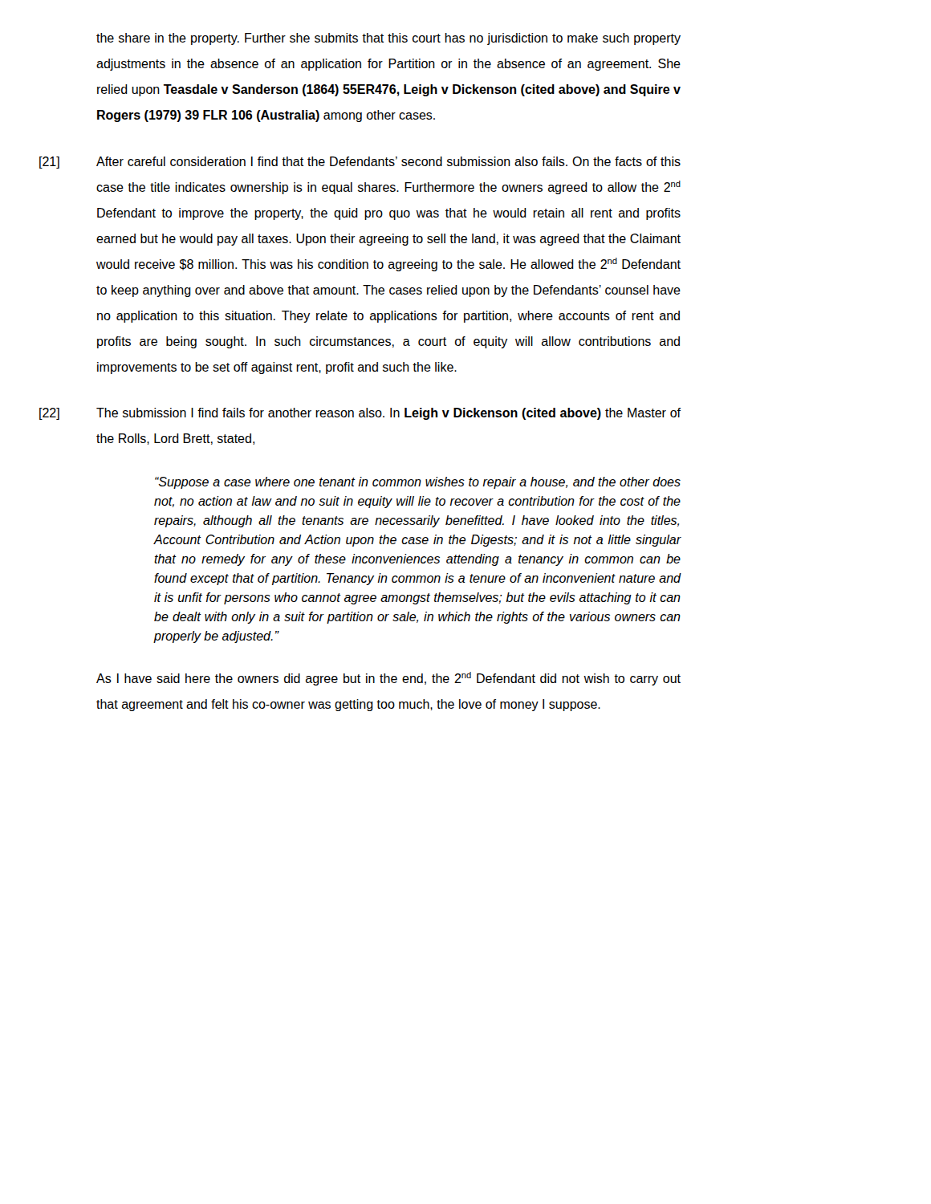the share in the property. Further she submits that this court has no jurisdiction to make such property adjustments in the absence of an application for Partition or in the absence of an agreement. She relied upon Teasdale v Sanderson (1864) 55ER476, Leigh v Dickenson (cited above) and Squire v Rogers (1979) 39 FLR 106 (Australia) among other cases.
[21] After careful consideration I find that the Defendants’ second submission also fails. On the facts of this case the title indicates ownership is in equal shares. Furthermore the owners agreed to allow the 2nd Defendant to improve the property, the quid pro quo was that he would retain all rent and profits earned but he would pay all taxes. Upon their agreeing to sell the land, it was agreed that the Claimant would receive $8 million. This was his condition to agreeing to the sale. He allowed the 2nd Defendant to keep anything over and above that amount. The cases relied upon by the Defendants’ counsel have no application to this situation. They relate to applications for partition, where accounts of rent and profits are being sought. In such circumstances, a court of equity will allow contributions and improvements to be set off against rent, profit and such the like.
[22] The submission I find fails for another reason also. In Leigh v Dickenson (cited above) the Master of the Rolls, Lord Brett, stated,
“Suppose a case where one tenant in common wishes to repair a house, and the other does not, no action at law and no suit in equity will lie to recover a contribution for the cost of the repairs, although all the tenants are necessarily benefitted. I have looked into the titles, Account Contribution and Action upon the case in the Digests; and it is not a little singular that no remedy for any of these inconveniences attending a tenancy in common can be found except that of partition. Tenancy in common is a tenure of an inconvenient nature and it is unfit for persons who cannot agree amongst themselves; but the evils attaching to it can be dealt with only in a suit for partition or sale, in which the rights of the various owners can properly be adjusted.”
As I have said here the owners did agree but in the end, the 2nd Defendant did not wish to carry out that agreement and felt his co-owner was getting too much, the love of money I suppose.